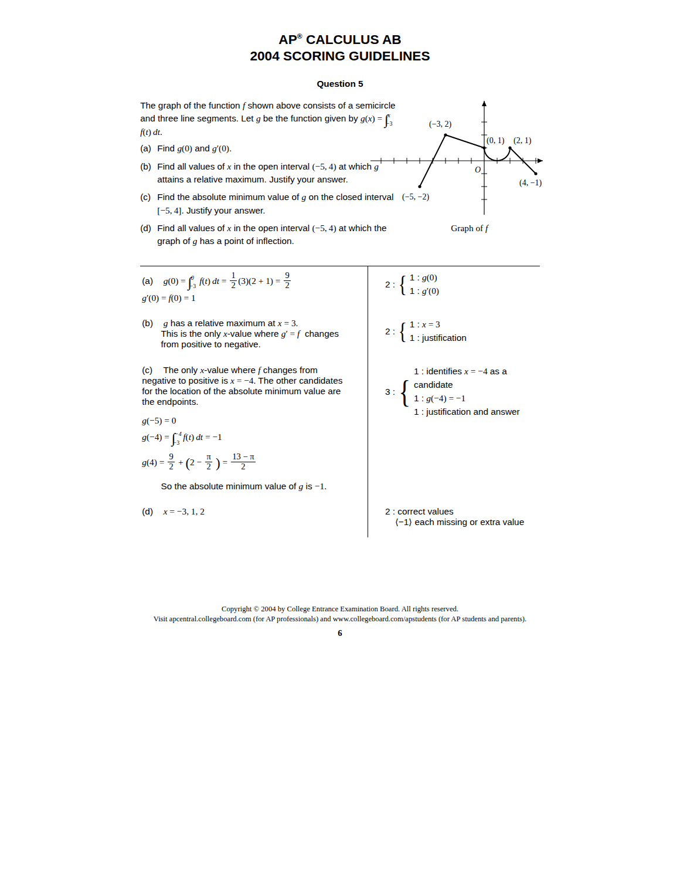AP® CALCULUS AB
2004 SCORING GUIDELINES
Question 5
(−3, 2) (0, 1) (2, 1) (4, −1) (−5, −2) O
Graph of f
The graph of the function f shown above consists of a semicircle and three line segments. Let g be the function given by g(x) = ∫x−3 f(t) dt.
(a) Find g(0) and g′(0).
(b) Find all values of x in the open interval (−5, 4) at which g attains a relative maximum. Justify your answer.
(c) Find the absolute minimum value of g on the closed interval [−5, 4]. Justify your answer.
(d) Find all values of x in the open interval (−5, 4) at which the graph of g has a point of inflection.
| (a) g (0) = ∫ 0 −3 f ( t ) dt = 1 2 (3)(2 + 1) = 9 2 g ′(0) = f (0) = 1 | 2 : { 1 : g (0) 1 : g ′(0) |
| (b) g has a relative maximum at x = 3. This is the only x -value where g ′ = f changes from positive to negative. | 2 : { 1 : x = 3 1 : justification |
| (c) The only x -value where f changes from negative to positive is x = −4. The other candidates for the location of the absolute minimum value are the endpoints. g (−5) = 0 g (−4) = ∫ −4 −3 f ( t ) dt = −1 g (4) = 9 2 + ( 2 − π 2 ) = 13 − π 2 So the absolute minimum value of g is −1. | 3 : { 1 : identifies x = −4 as a candidate 1 : g (−4) = −1 1 : justification and answer |
| (d) x = −3, 1, 2 | 2 : correct values ⟨−1⟩ each missing or extra value |
Copyright © 2004 by College Entrance Examination Board. All rights reserved.
Visit apcentral.collegeboard.com (for AP professionals) and www.collegeboard.com/apstudents (for AP students and parents).
6